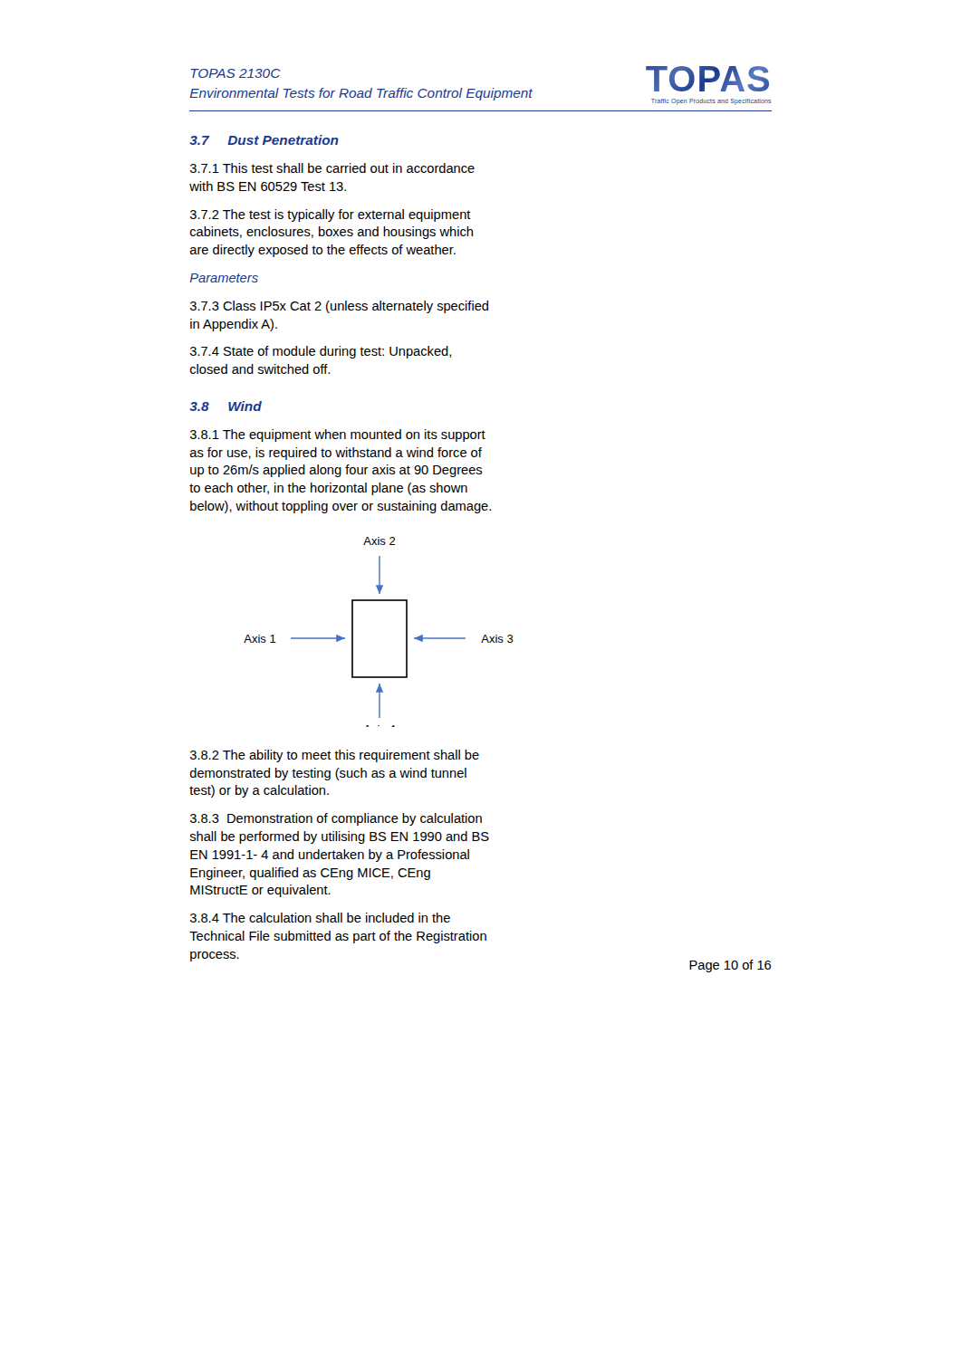TOPAS 2130C
Environmental Tests for Road Traffic Control Equipment
TOPAS
Traffic Open Products and Specifications
3.7 Dust Penetration
3.7.1 This test shall be carried out in accordance with BS EN 60529 Test 13.
3.7.2 The test is typically for external equipment cabinets, enclosures, boxes and housings which are directly exposed to the effects of weather.
Parameters
3.7.3 Class IP5x Cat 2 (unless alternately specified in Appendix A).
3.7.4 State of module during test: Unpacked, closed and switched off.
3.8 Wind
3.8.1 The equipment when mounted on its support as for use, is required to withstand a wind force of up to 26m/s applied along four axis at 90 Degrees to each other, in the horizontal plane (as shown below), without toppling over or sustaining damage.
Axis 2 Axis 1 Axis 3 Axis 4
3.8.2 The ability to meet this requirement shall be demonstrated by testing (such as a wind tunnel test) or by a calculation.
3.8.3 Demonstration of compliance by calculation shall be performed by utilising BS EN 1990 and BS EN 1991-1- 4 and undertaken by a Professional Engineer, qualified as CEng MICE, CEng MIStructE or equivalent.
3.8.4 The calculation shall be included in the Technical File submitted as part of the Registration process.
Page 10 of 16